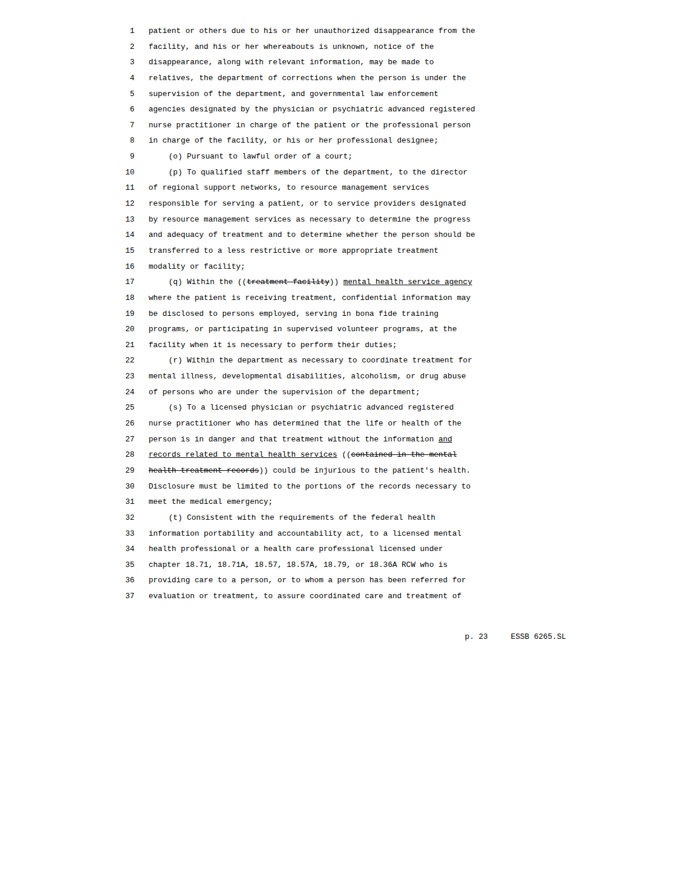patient or others due to his or her unauthorized disappearance from the
facility, and his or her whereabouts is unknown, notice of the
disappearance, along with relevant information, may be made to
relatives, the department of corrections when the person is under the
supervision of the department, and governmental law enforcement
agencies designated by the physician or psychiatric advanced registered
nurse practitioner in charge of the patient or the professional person
in charge of the facility, or his or her professional designee;
(o) Pursuant to lawful order of a court;
(p) To qualified staff members of the department, to the director
of regional support networks, to resource management services
responsible for serving a patient, or to service providers designated
by resource management services as necessary to determine the progress
and adequacy of treatment and to determine whether the person should be
transferred to a less restrictive or more appropriate treatment
modality or facility;
(q) Within the ((treatment facility)) mental health service agency
where the patient is receiving treatment, confidential information may
be disclosed to persons employed, serving in bona fide training
programs, or participating in supervised volunteer programs, at the
facility when it is necessary to perform their duties;
(r) Within the department as necessary to coordinate treatment for
mental illness, developmental disabilities, alcoholism, or drug abuse
of persons who are under the supervision of the department;
(s) To a licensed physician or psychiatric advanced registered
nurse practitioner who has determined that the life or health of the
person is in danger and that treatment without the information and
records related to mental health services ((contained in the mental
health treatment records)) could be injurious to the patient's health.
Disclosure must be limited to the portions of the records necessary to
meet the medical emergency;
(t) Consistent with the requirements of the federal health
information portability and accountability act, to a licensed mental
health professional or a health care professional licensed under
chapter 18.71, 18.71A, 18.57, 18.57A, 18.79, or 18.36A RCW who is
providing care to a person, or to whom a person has been referred for
evaluation or treatment, to assure coordinated care and treatment of
p. 23 ESSB 6265.SL